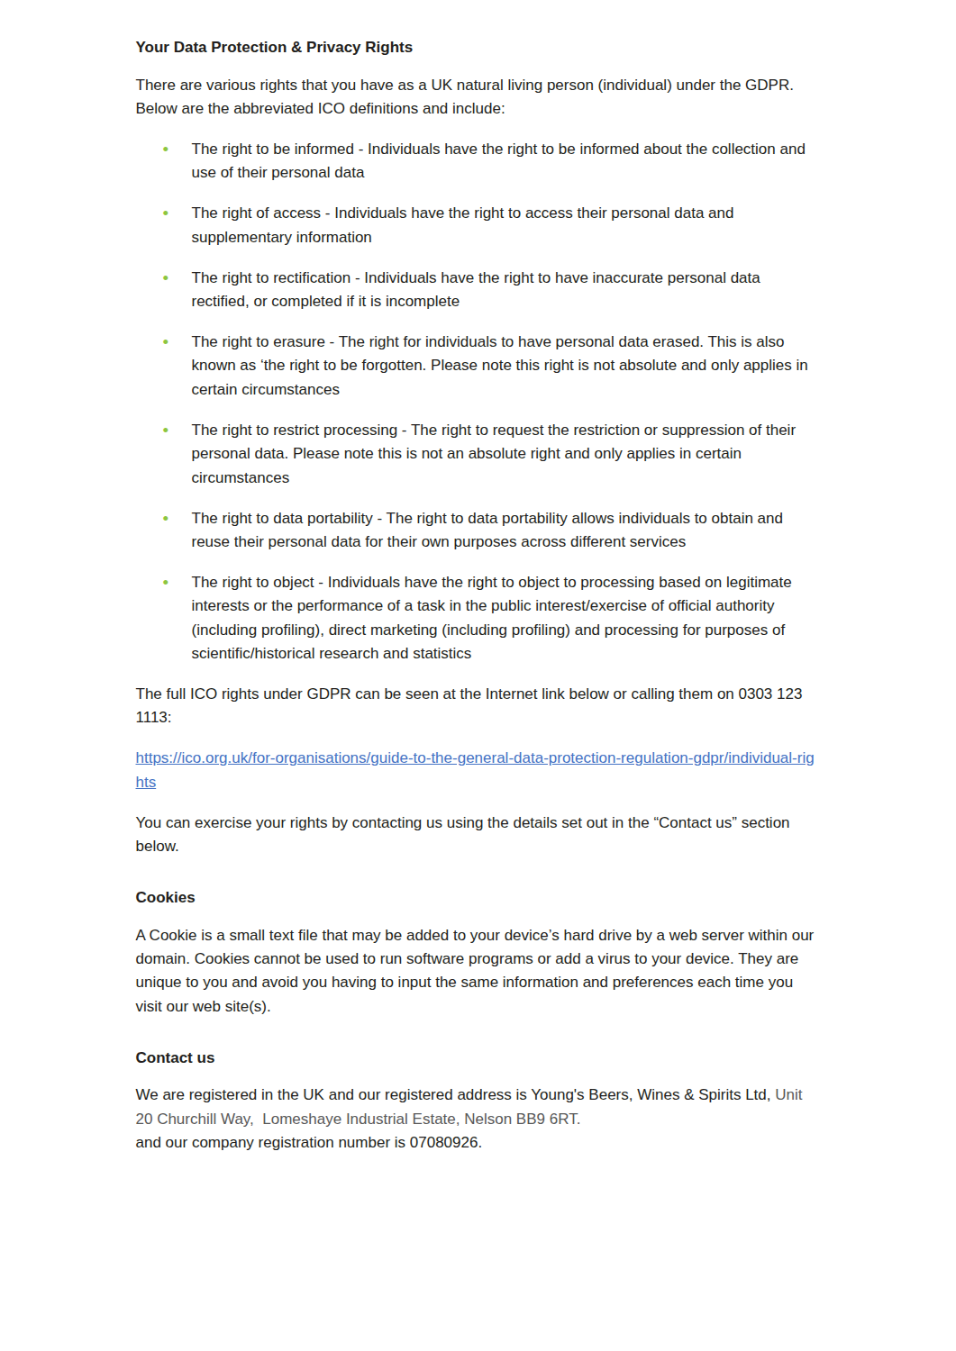Your Data Protection & Privacy Rights
There are various rights that you have as a UK natural living person (individual) under the GDPR. Below are the abbreviated ICO definitions and include:
The right to be informed - Individuals have the right to be informed about the collection and use of their personal data
The right of access - Individuals have the right to access their personal data and supplementary information
The right to rectification - Individuals have the right to have inaccurate personal data rectified, or completed if it is incomplete
The right to erasure - The right for individuals to have personal data erased. This is also known as ‘the right to be forgotten. Please note this right is not absolute and only applies in certain circumstances
The right to restrict processing - The right to request the restriction or suppression of their personal data. Please note this is not an absolute right and only applies in certain circumstances
The right to data portability - The right to data portability allows individuals to obtain and reuse their personal data for their own purposes across different services
The right to object - Individuals have the right to object to processing based on legitimate interests or the performance of a task in the public interest/exercise of official authority (including profiling), direct marketing (including profiling) and processing for purposes of scientific/historical research and statistics
The full ICO rights under GDPR can be seen at the Internet link below or calling them on 0303 123 1113:
https://ico.org.uk/for-organisations/guide-to-the-general-data-protection-regulation-gdpr/individual-rights
You can exercise your rights by contacting us using the details set out in the “Contact us” section below.
Cookies
A Cookie is a small text file that may be added to your device’s hard drive by a web server within our domain. Cookies cannot be used to run software programs or add a virus to your device. They are unique to you and avoid you having to input the same information and preferences each time you visit our web site(s).
Contact us
We are registered in the UK and our registered address is Young's Beers, Wines & Spirits Ltd, Unit 20 Churchill Way, Lomeshaye Industrial Estate, Nelson BB9 6RT.
and our company registration number is 07080926.